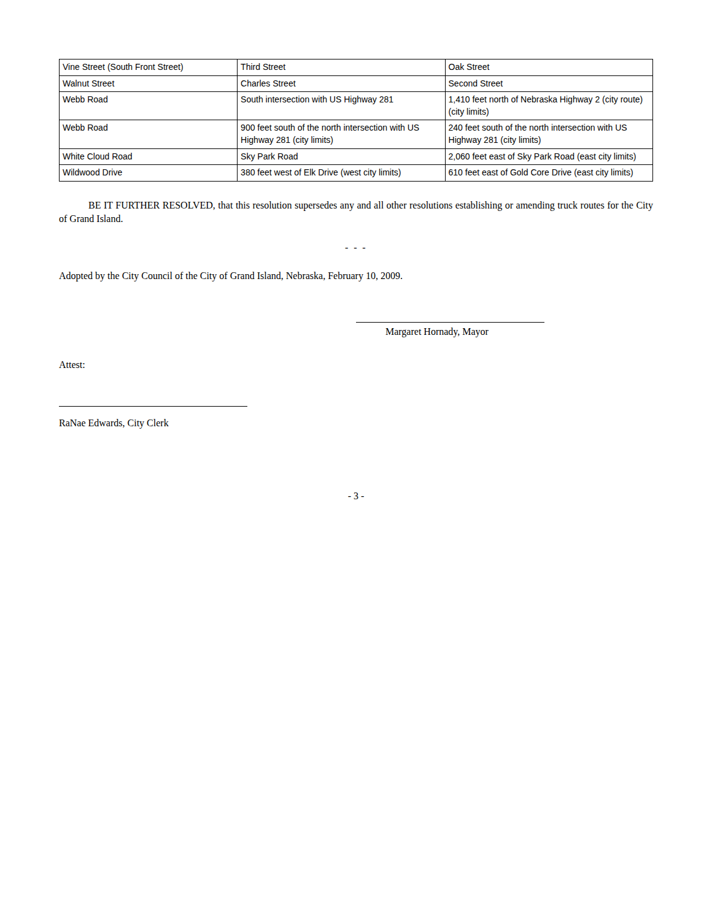| Vine Street (South Front Street) | Third Street | Oak Street |
| Walnut Street | Charles Street | Second Street |
| Webb Road | South intersection with US Highway 281 | 1,410 feet north of Nebraska Highway 2 (city route) (city limits) |
| Webb Road | 900 feet south of the north intersection with US Highway 281 (city limits) | 240 feet south of the north intersection with US Highway 281 (city limits) |
| White Cloud Road | Sky Park Road | 2,060 feet east of Sky Park Road (east city limits) |
| Wildwood Drive | 380 feet west of Elk Drive (west city limits) | 610 feet east of Gold Core Drive (east city limits) |
BE IT FURTHER RESOLVED, that this resolution supersedes any and all other resolutions establishing or amending truck routes for the City of Grand Island.
- - -
Adopted by the City Council of the City of Grand Island, Nebraska, February 10, 2009.
Margaret Hornady, Mayor
Attest:
RaNae Edwards, City Clerk
- 3 -